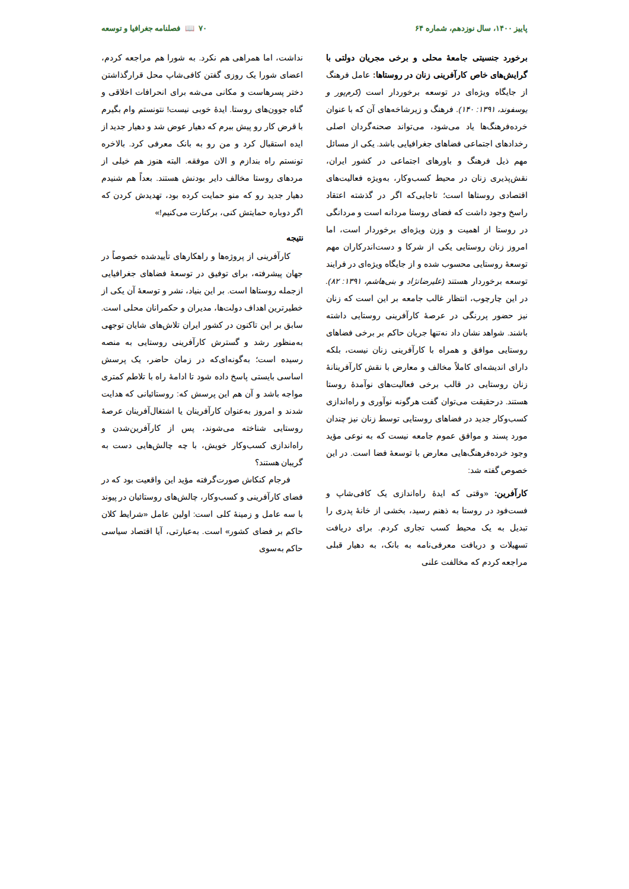پاییز ۱۴۰۰، سال نوزدهم، شماره ۶۴
۷۰ 📖 فصلنامه جغرافیا و توسعه
برخورد جنسیتی جامعۀ محلی و برخی مجریان دولتی با گرایش‌های خاص کارآفرینی زنان در روستاها: عامل فرهنگ از جایگاه ویژه‌ای در توسعه برخوردار است (کرم‌پور و یوسفوند، ۱۳۹۱: ۱۴۰). فرهنگ و زیرشاخه‌های آن که با عنوان خرده‌فرهنگ‌ها یاد می‌شود، می‌تواند صحنه‌گردان اصلی رخدادهای اجتماعی فضاهای جغرافیایی باشد. یکی از مسائل مهم ذیل فرهنگ و باورهای اجتماعی در کشور ایران، نقش‌پذیری زنان در محیط کسب‌وکار، به‌ویژه فعالیت‌های اقتصادی روستاها است؛ تاجایی‌که اگر در گذشته اعتقاد راسخ وجود داشت که فضای روستا مردانه است و مردانگی در روستا از اهمیت و وزن ویژه‌ای برخوردار است، اما امروز زنان روستایی یکی از شرکا و دست‌اندرکاران مهم توسعۀ روستایی محسوب شده و از جایگاه ویژه‌ای در فرایند توسعه برخوردار هستند (علیرضانژاد و بنی‌هاشم، ۱۳۹۱: ۸۲). در این چارچوب، انتظار غالب جامعه بر این است که زنان نیز حضور پررنگی در عرصۀ کارآفرینی روستایی داشته باشند. شواهد نشان داد نه‌تنها جریان حاکم بر برخی فضاهای روستایی موافق و همراه با کارآفرینی زنان نیست، بلکه دارای اندیشه‌ای کاملاً مخالف و معارض با نقش کارآفرینانۀ زنان روستایی در قالب برخی فعالیت‌های نوآمدۀ روستا هستند. درحقیقت می‌توان گفت هرگونه نوآوری و راه‌اندازی کسب‌وکار جدید در فضاهای روستایی توسط زنان نیز چندان مورد پسند و موافق عموم جامعه نیست که به نوعی مؤید وجود خرده‌فرهنگ‌هایی معارض با توسعۀ فضا است. در این خصوص گفته شد:
کارآفرین: «وقتی که ایدۀ راه‌اندازی یک کافی‌شاپ و فست‌فود در روستا به ذهنم رسید، بخشی از خانۀ پدری را تبدیل به یک محیط کسب تجاری کردم. برای دریافت تسهیلات و دریافت معرفی‌نامه به بانک، به دهیار قبلی مراجعه کردم که مخالفت علنی
نداشت، اما همراهی هم نکرد. به شورا هم مراجعه کردم، اعضای شورا یک روزی گفتن کافی‌شاپ محل قرارگذاشتن دختر پسرهاست و مکانی می‌شه برای انحرافات اخلاقی و گناه جوون‌های روستا. ایدۀ خوبی نیست! نتونستم وام بگیرم با قرض کار رو پیش ببرم که دهیار عوض شد و دهیار جدید از ایده استقبال کرد و من رو به بانک معرفی کرد. بالاخره تونستم راه بندازم و الان موفقه. البته هنوز هم خیلی از مردهای روستا مخالف دایر بودنش هستند. بعداً هم شنیدم دهیار جدید رو که منو حمایت کرده بود، تهدیدش کردن که اگر دوباره حمایتش کنی، برکنارت می‌کنیم!»
نتیجه
کارآفرینی از پروژه‌ها و راهکارهای تأییدشده خصوصاً در جهان پیشرفته، برای توفیق در توسعۀ فضاهای جغرافیایی ازجمله روستاها است. بر این بنیاد، نشر و توسعۀ آن یکی از خطیرترین اهداف دولت‌ها، مدیران و حکمرانان محلی است. سابق بر این تاکنون در کشور ایران تلاش‌های شایان توجهی به‌منظور رشد و گسترش کارآفرینی روستایی به منصه رسیده است؛ به‌گونه‌ای‌که در زمان حاضر، یک پرسش اساسی بایستی پاسخ داده شود تا ادامۀ راه با تلاطم کمتری مواجه باشد و آن هم این پرسش که: روستائیانی که هدایت شدند و امروز به‌عنوان کارآفرینان یا اشتغال‌آفرینان عرصۀ روستایی شناخته می‌شوند، پس از کارآفرین‌شدن و راه‌اندازی کسب‌وکار خویش، با چه چالش‌هایی دست به گریبان هستند؟
فرجام کنکاش صورت‌گرفته مؤید این واقعیت بود که در فضای کارآفرینی و کسب‌وکار، چالش‌های روستائیان در پیوند با سه عامل و زمینۀ کلی است: اولین عامل «شرایط کلان حاکم بر فضای کشور» است. به‌عبارتی، آیا اقتصاد سیاسی حاکم به‌سوی